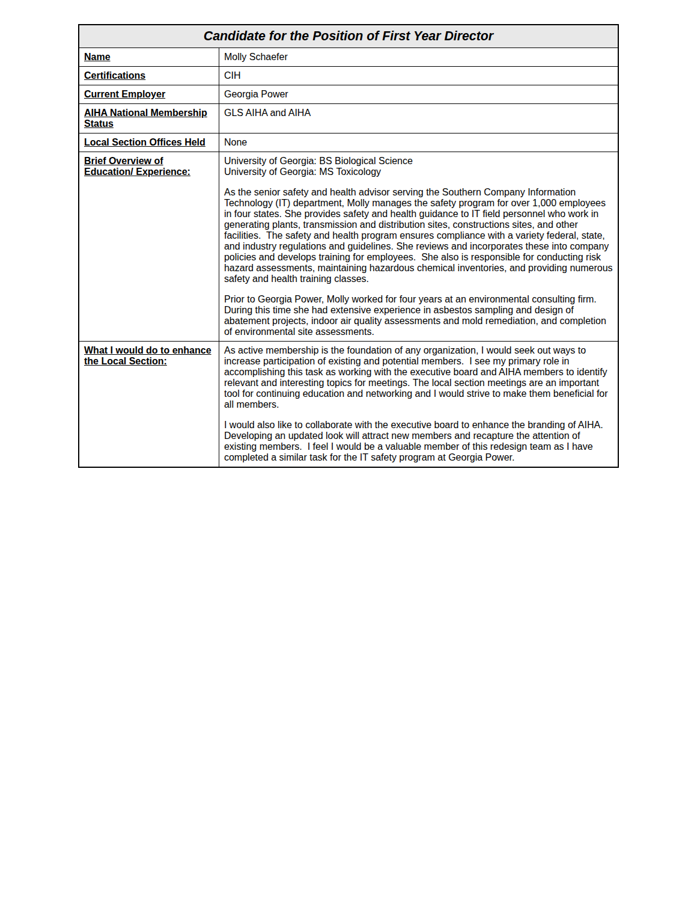| Candidate for the Position of First Year Director |
| Name | Molly Schaefer |
| Certifications | CIH |
| Current Employer | Georgia Power |
| AIHA National Membership Status | GLS AIHA and AIHA |
| Local Section Offices Held | None |
| Brief Overview of Education/ Experience: | University of Georgia: BS Biological Science University of Georgia: MS Toxicology As the senior safety and health advisor serving the Southern Company Information Technology (IT) department, Molly manages the safety program for over 1,000 employees in four states. She provides safety and health guidance to IT field personnel who work in generating plants, transmission and distribution sites, constructions sites, and other facilities. The safety and health program ensures compliance with a variety federal, state, and industry regulations and guidelines. She reviews and incorporates these into company policies and develops training for employees. She also is responsible for conducting risk hazard assessments, maintaining hazardous chemical inventories, and providing numerous safety and health training classes. Prior to Georgia Power, Molly worked for four years at an environmental consulting firm. During this time she had extensive experience in asbestos sampling and design of abatement projects, indoor air quality assessments and mold remediation, and completion of environmental site assessments. |
| What I would do to enhance the Local Section: | As active membership is the foundation of any organization, I would seek out ways to increase participation of existing and potential members. I see my primary role in accomplishing this task as working with the executive board and AIHA members to identify relevant and interesting topics for meetings. The local section meetings are an important tool for continuing education and networking and I would strive to make them beneficial for all members. I would also like to collaborate with the executive board to enhance the branding of AIHA. Developing an updated look will attract new members and recapture the attention of existing members. I feel I would be a valuable member of this redesign team as I have completed a similar task for the IT safety program at Georgia Power. |